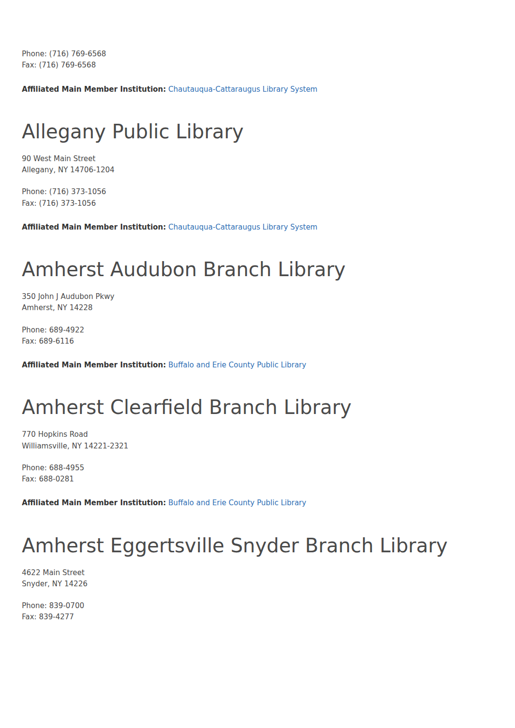Phone: (716) 769-6568
Fax: (716) 769-6568
Affiliated Main Member Institution: Chautauqua-Cattaraugus Library System
Allegany Public Library
90 West Main Street
Allegany, NY 14706-1204
Phone: (716) 373-1056
Fax: (716) 373-1056
Affiliated Main Member Institution: Chautauqua-Cattaraugus Library System
Amherst Audubon Branch Library
350 John J Audubon Pkwy
Amherst, NY 14228
Phone: 689-4922
Fax: 689-6116
Affiliated Main Member Institution: Buffalo and Erie County Public Library
Amherst Clearfield Branch Library
770 Hopkins Road
Williamsville, NY 14221-2321
Phone: 688-4955
Fax: 688-0281
Affiliated Main Member Institution: Buffalo and Erie County Public Library
Amherst Eggertsville Snyder Branch Library
4622 Main Street
Snyder, NY 14226
Phone: 839-0700
Fax: 839-4277